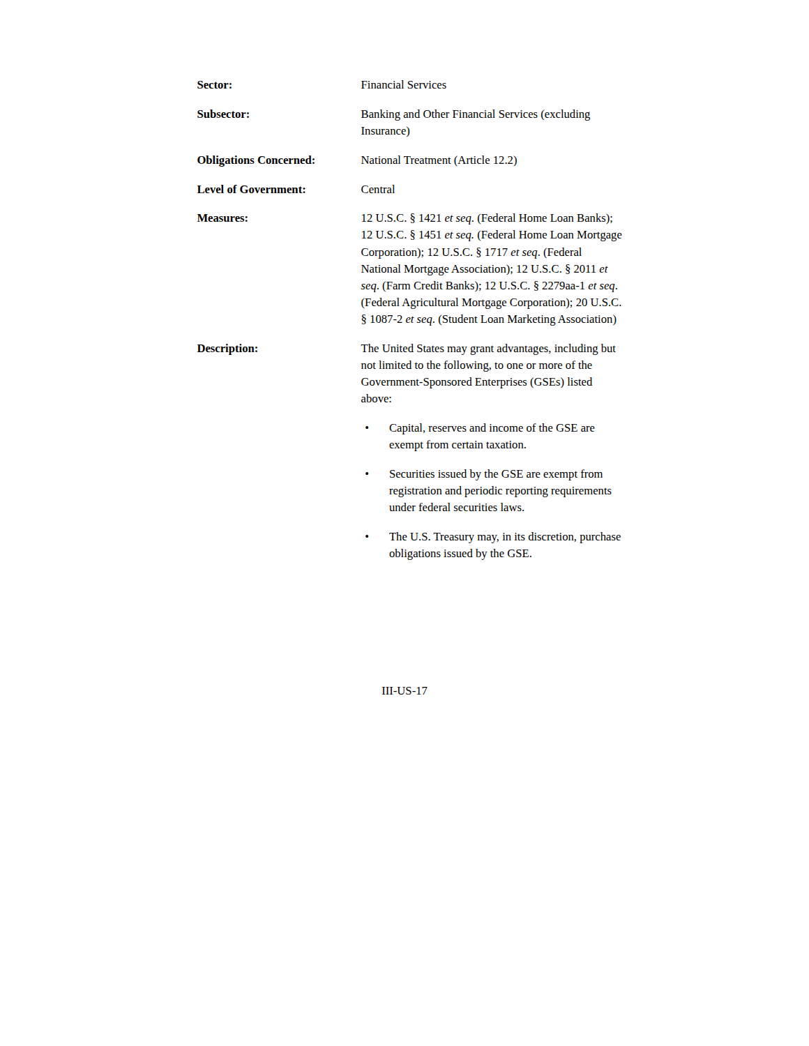| Sector: | Financial Services |
| Subsector: | Banking and Other Financial Services (excluding Insurance) |
| Obligations Concerned: | National Treatment (Article 12.2) |
| Level of Government: | Central |
| Measures: | 12 U.S.C. § 1421 et seq . (Federal Home Loan Banks); 12 U.S.C. § 1451 et seq. (Federal Home Loan Mortgage Corporation); 12 U.S.C. § 1717 et seq . (Federal National Mortgage Association); 12 U.S.C. § 2011 et seq . (Farm Credit Banks); 12 U.S.C. § 2279aa-1 et seq . (Federal Agricultural Mortgage Corporation); 20 U.S.C. § 1087-2 et seq . (Student Loan Marketing Association) |
| Description: | The United States may grant advantages, including but not limited to the following, to one or more of the Government-Sponsored Enterprises (GSEs) listed above: Capital, reserves and income of the GSE are exempt from certain taxation. Securities issued by the GSE are exempt from registration and periodic reporting requirements under federal securities laws. The U.S. Treasury may, in its discretion, purchase obligations issued by the GSE. |
III-US-17